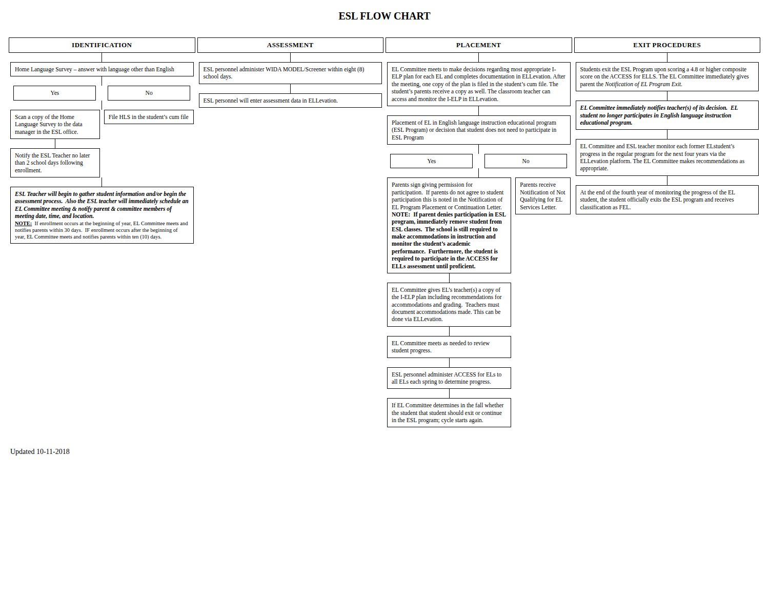ESL FLOW CHART
IDENTIFICATION
Home Language Survey – answer with language other than English
Yes
No
Scan a copy of the Home Language Survey to the data manager in the ESL office.
Notify the ESL Teacher no later than 2 school days following enrollment.
File HLS in the student’s cum file
ESL Teacher will begin to gather student information and/or begin the assessment process. Also the ESL teacher will immediately schedule an EL Committee meeting & notify parent & committee members of meeting date, time, and location.
NOTE: If enrollment occurs at the beginning of year, EL Committee meets and notifies parents within 30 days. IF enrollment occurs after the beginning of year, EL Committee meets and notifies parents within ten (10) days.
ASSESSMENT
ESL personnel administer WIDA MODEL/Screener within eight (8) school days.
ESL personnel will enter assessment data in ELLevation.
PLACEMENT
EL Committee meets to make decisions regarding most appropriate I-ELP plan for each EL and completes documentation in ELLevation. After the meeting, one copy of the plan is filed in the student’s cum file. The student’s parents receive a copy as well. The classroom teacher can access and monitor the I-ELP in ELLevation.
Placement of EL in English language instruction educational program (ESL Program) or decision that student does not need to participate in ESL Program
Yes
No
Parents sign giving permission for participation. If parents do not agree to student participation this is noted in the Notification of EL Program Placement or Continuation Letter. NOTE: If parent denies participation in ESL program, immediately remove student from ESL classes. The school is still required to make accommodations in instruction and monitor the student’s academic performance. Furthermore, the student is required to participate in the ACCESS for ELLs assessment until proficient.
EL Committee gives EL’s teacher(s) a copy of the I-ELP plan including recommendations for accommodations and grading. Teachers must document accommodations made. This can be done via ELLevation.
EL Committee meets as needed to review student progress.
ESL personnel administer ACCESS for ELs to all ELs each spring to determine progress.
If EL Committee determines in the fall whether the student that student should exit or continue in the ESL program; cycle starts again.
Parents receive Notification of Not Qualifying for EL Services Letter.
EXIT PROCEDURES
Students exit the ESL Program upon scoring a 4.8 or higher composite score on the ACCESS for ELLS. The EL Committee immediately gives parent the Notification of EL Program Exit.
EL Committee immediately notifies teacher(s) of its decision. EL student no longer participates in English language instruction educational program.
EL Committee and ESL teacher monitor each former ELstudent’s progress in the regular program for the next four years via the ELLevation platform. The EL Committee makes recommendations as appropriate.
At the end of the fourth year of monitoring the progress of the EL student, the student officially exits the ESL program and receives classification as FEL.
Updated 10-11-2018